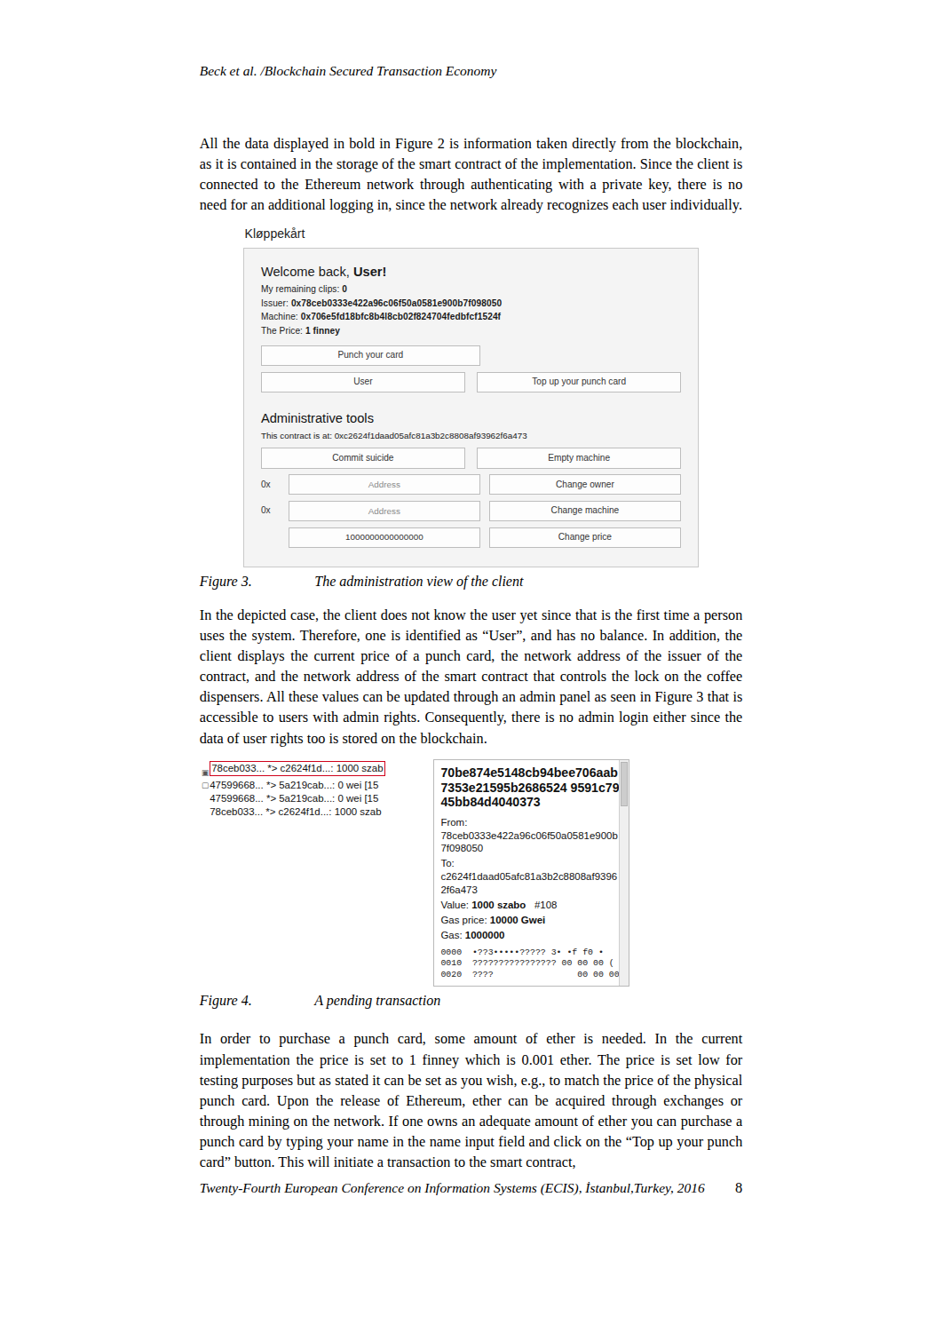Beck et al. /Blockchain Secured Transaction Economy
All the data displayed in bold in Figure 2 is information taken directly from the blockchain, as it is contained in the storage of the smart contract of the implementation. Since the client is connected to the Ethereum network through authenticating with a private key, there is no need for an additional logging in, since the network already recognizes each user individually.
Kløppekårt
Welcome back, User!
My remaining clips: 0
Issuer: 0x78ceb0333e422a96c06f50a0581e900b7f098050
Machine: 0x706e5fd18bfc8b4l8cb02f824704fedbfcf1524f
The Price: 1 finney
Punch your card
User
Top up your punch card
Administrative tools
This contract is at: 0xc2624f1daad05afc81a3b2c8808af93962f6a473
Commit suicide
Empty machine
0x
Address
Change owner
0x
Address
Change machine
1000000000000000
Change price
Figure 3. The administration view of the client
In the depicted case, the client does not know the user yet since that is the first time a person uses the system. Therefore, one is identified as “User”, and has no balance. In addition, the client displays the current price of a punch card, the network address of the issuer of the contract, and the network address of the smart contract that controls the lock on the coffee dispensers. All these values can be updated through an admin panel as seen in Figure 3 that is accessible to users with admin rights. Consequently, there is no admin login either since the data of user rights too is stored on the blockchain.
▣78ceb033... *> c2624f1d...: 1000 szab
▢47599668... *> 5a219cab...: 0 wei [15
47599668... *> 5a219cab...: 0 wei [15
78ceb033... *> c2624f1d...: 1000 szab
70be874e5148cb94bee706aab7353e21595b2686524 9591c7945bb84d4040373
From:
78ceb0333e422a96c06f50a0581e900b7f098050
To:
c2624f1daad05afc81a3b2c8808af93962f6a473
Value: 1000 szabo #108
Gas price: 10000 Gwei
Gas: 1000000
0000 •??3•••••????? 3• •f f0 •
0010 ???????????????? 00 00 00 (
0020 ???? 00 00 00 (
Figure 4. A pending transaction
In order to purchase a punch card, some amount of ether is needed. In the current implementation the price is set to 1 finney which is 0.001 ether. The price is set low for testing purposes but as stated it can be set as you wish, e.g., to match the price of the physical punch card. Upon the release of Ethereum, ether can be acquired through exchanges or through mining on the network. If one owns an adequate amount of ether you can purchase a punch card by typing your name in the name input field and click on the “Top up your punch card” button. This will initiate a transaction to the smart contract,
Twenty-Fourth European Conference on Information Systems (ECIS), İstanbul,Turkey, 2016 8